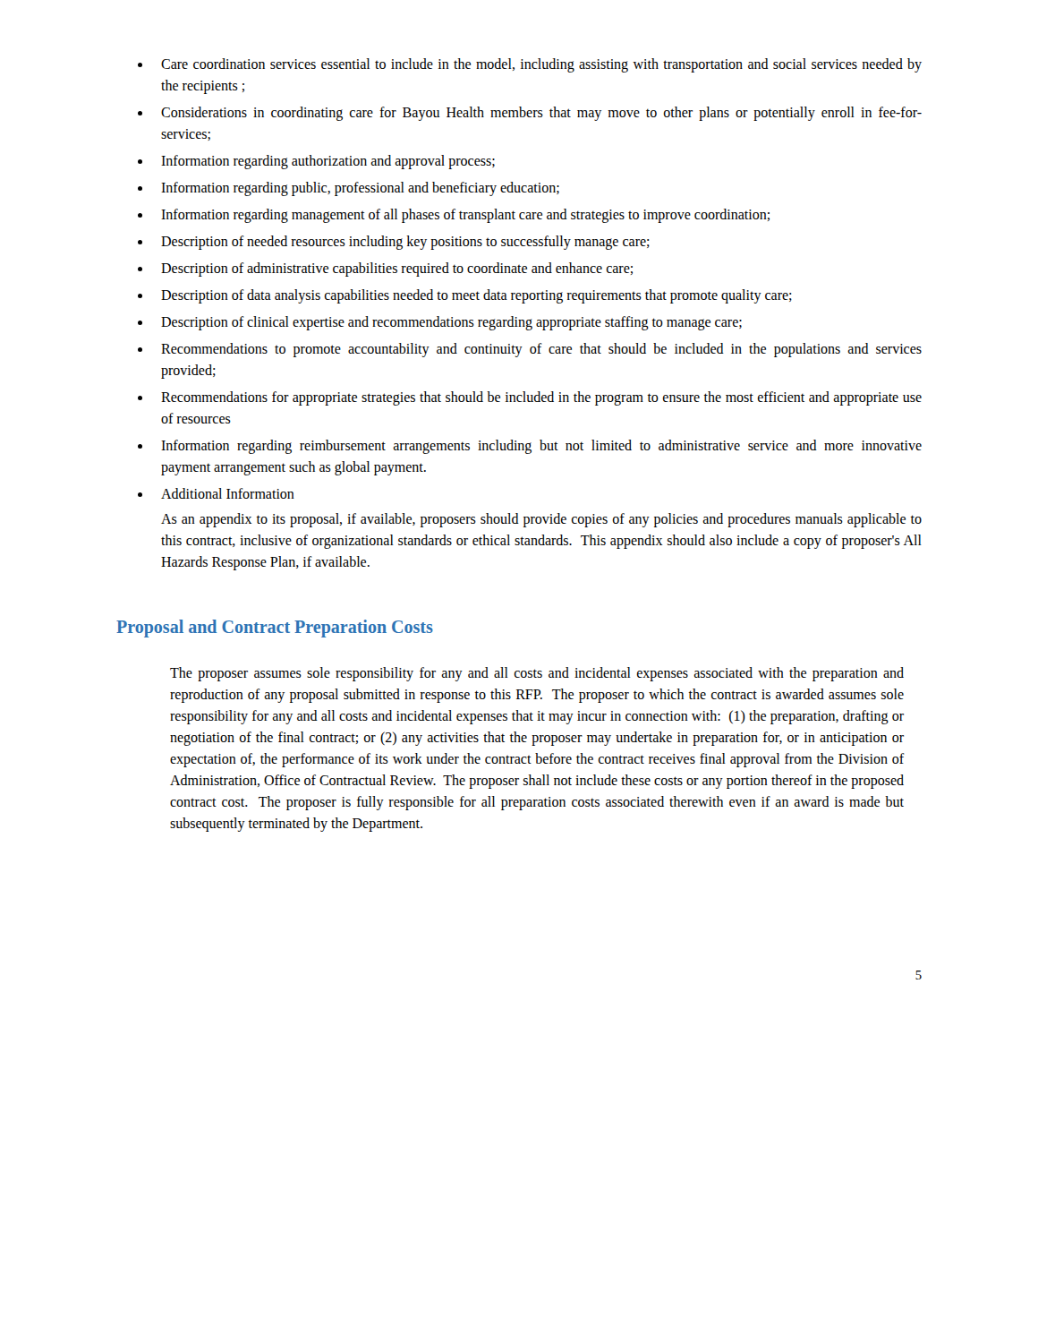Care coordination services essential to include in the model, including assisting with transportation and social services needed by the recipients ;
Considerations in coordinating care for Bayou Health members that may move to other plans or potentially enroll in fee-for-services;
Information regarding authorization and approval process;
Information regarding public, professional and beneficiary education;
Information regarding management of all phases of transplant care and strategies to improve coordination;
Description of needed resources including key positions to successfully manage care;
Description of administrative capabilities required to coordinate and enhance care;
Description of data analysis capabilities needed to meet data reporting requirements that promote quality care;
Description of clinical expertise and recommendations regarding appropriate staffing to manage care;
Recommendations to promote accountability and continuity of care that should be included in the populations and services provided;
Recommendations for appropriate strategies that should be included in the program to ensure the most efficient and appropriate use of resources
Information regarding reimbursement arrangements including but not limited to administrative service and more innovative payment arrangement such as global payment.
Additional Information As an appendix to its proposal, if available, proposers should provide copies of any policies and procedures manuals applicable to this contract, inclusive of organizational standards or ethical standards. This appendix should also include a copy of proposer's All Hazards Response Plan, if available.
Proposal and Contract Preparation Costs
The proposer assumes sole responsibility for any and all costs and incidental expenses associated with the preparation and reproduction of any proposal submitted in response to this RFP. The proposer to which the contract is awarded assumes sole responsibility for any and all costs and incidental expenses that it may incur in connection with: (1) the preparation, drafting or negotiation of the final contract; or (2) any activities that the proposer may undertake in preparation for, or in anticipation or expectation of, the performance of its work under the contract before the contract receives final approval from the Division of Administration, Office of Contractual Review. The proposer shall not include these costs or any portion thereof in the proposed contract cost. The proposer is fully responsible for all preparation costs associated therewith even if an award is made but subsequently terminated by the Department.
5